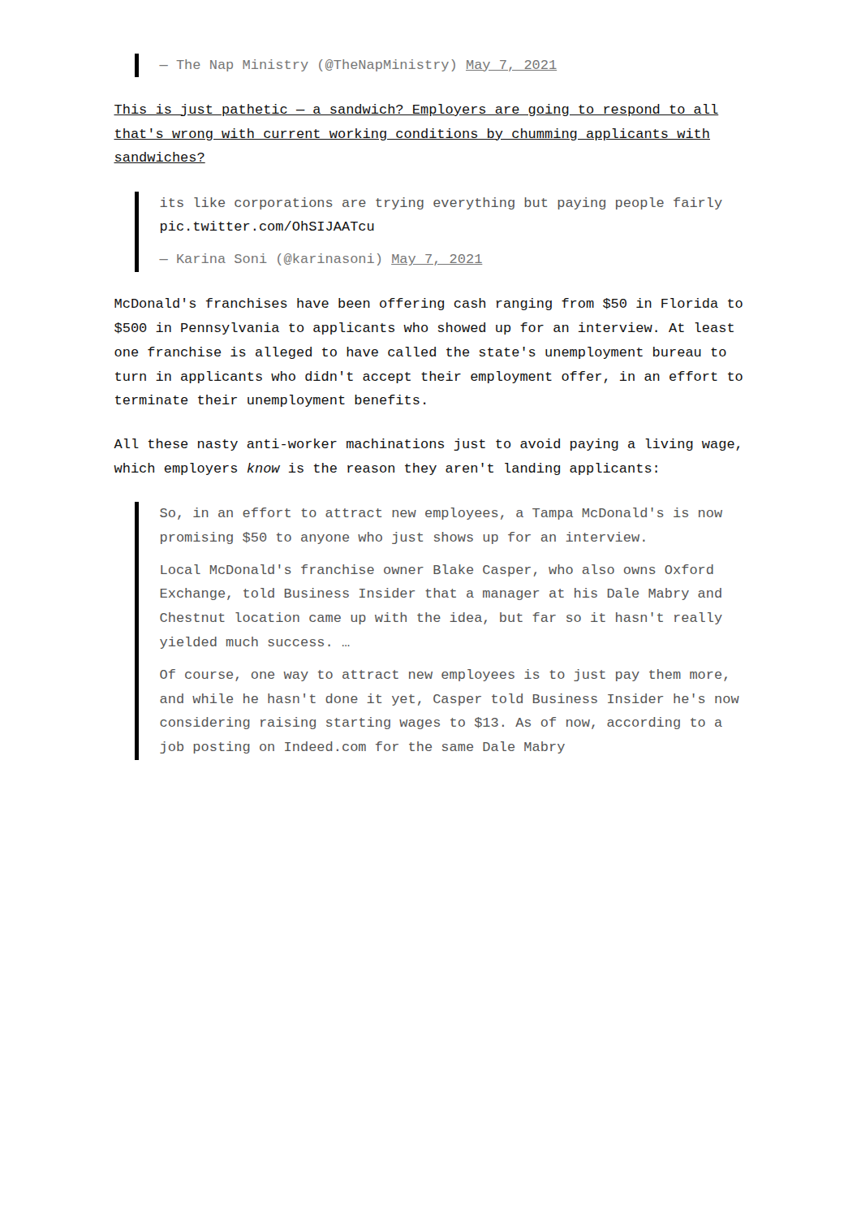— The Nap Ministry (@TheNapMinistry) May 7, 2021
This is just pathetic — a sandwich? Employers are going to respond to all that's wrong with current working conditions by chumming applicants with sandwiches?
its like corporations are trying everything but paying people fairly pic.twitter.com/OhSIJAATcu
— Karina Soni (@karinasoni) May 7, 2021
McDonald's franchises have been offering cash ranging from $50 in Florida to $500 in Pennsylvania to applicants who showed up for an interview. At least one franchise is alleged to have called the state's unemployment bureau to turn in applicants who didn't accept their employment offer, in an effort to terminate their unemployment benefits.
All these nasty anti-worker machinations just to avoid paying a living wage, which employers know is the reason they aren't landing applicants:
So, in an effort to attract new employees, a Tampa McDonald's is now promising $50 to anyone who just shows up for an interview.
Local McDonald's franchise owner Blake Casper, who also owns Oxford Exchange, told Business Insider that a manager at his Dale Mabry and Chestnut location came up with the idea, but far so it hasn't really yielded much success. …
Of course, one way to attract new employees is to just pay them more, and while he hasn't done it yet, Casper told Business Insider he's now considering raising starting wages to $13. As of now, according to a job posting on Indeed.com for the same Dale Mabry